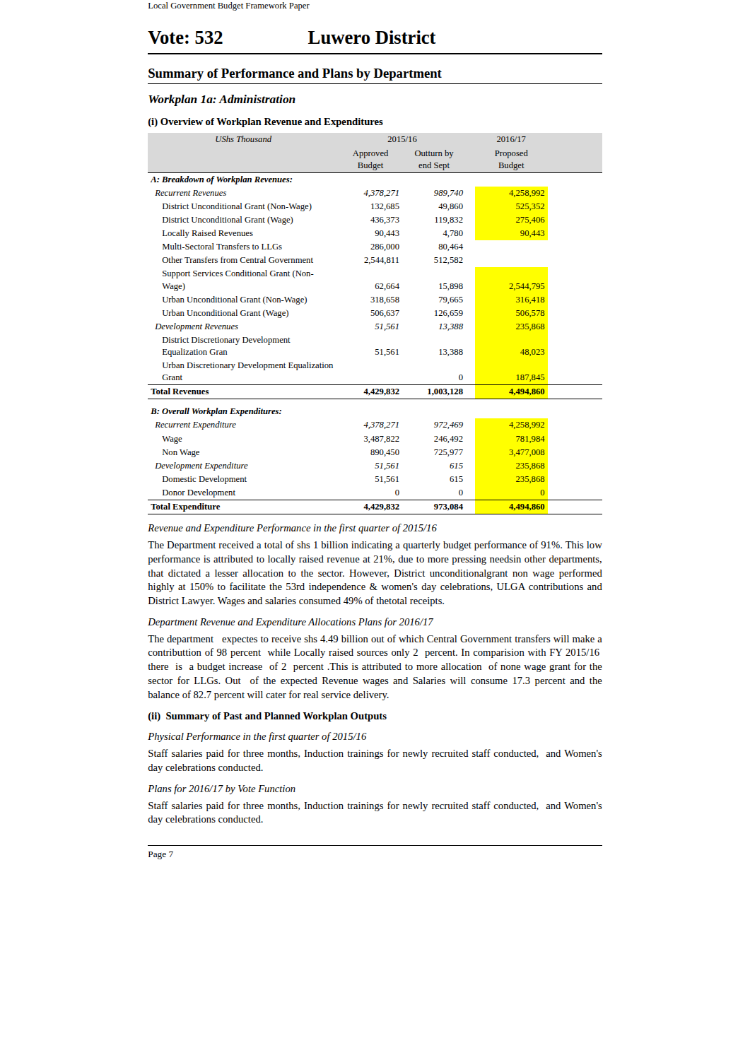Local Government Budget Framework Paper
Vote: 532 Luwero District
Summary of Performance and Plans by Department
Workplan 1a: Administration
(i) Overview of Workplan Revenue and Expenditures
| UShs Thousand | 2015/16 | | 2016/17 | |
| --- | --- | --- | --- | --- |
| | Approved Budget | Outturn by end Sept | | Proposed Budget | |
| A: Breakdown of Workplan Revenues: | | | | | |
| Recurrent Revenues | 4,378,271 | 989,740 | | 4,258,992 | |
| District Unconditional Grant (Non-Wage) | 132,685 | 49,860 | | 525,352 | |
| District Unconditional Grant (Wage) | 436,373 | 119,832 | | 275,406 | |
| Locally Raised Revenues | 90,443 | 4,780 | | 90,443 | |
| Multi-Sectoral Transfers to LLGs | 286,000 | 80,464 | | | |
| Other Transfers from Central Government | 2,544,811 | 512,582 | | | |
| Support Services Conditional Grant (Non-Wage) | 62,664 | 15,898 | | 2,544,795 | |
| Urban Unconditional Grant (Non-Wage) | 318,658 | 79,665 | | 316,418 | |
| Urban Unconditional Grant (Wage) | 506,637 | 126,659 | | 506,578 | |
| Development Revenues | 51,561 | 13,388 | | 235,868 | |
| District Discretionary Development Equalization Gran | 51,561 | 13,388 | | 48,023 | |
| Urban Discretionary Development Equalization Grant | | 0 | | 187,845 | |
| Total Revenues | 4,429,832 | 1,003,128 | | 4,494,860 | |
| B: Overall Workplan Expenditures: | | | | | |
| Recurrent Expenditure | 4,378,271 | 972,469 | | 4,258,992 | |
| Wage | 3,487,822 | 246,492 | | 781,984 | |
| Non Wage | 890,450 | 725,977 | | 3,477,008 | |
| Development Expenditure | 51,561 | 615 | | 235,868 | |
| Domestic Development | 51,561 | 615 | | 235,868 | |
| Donor Development | 0 | 0 | | 0 | |
| Total Expenditure | 4,429,832 | 973,084 | | 4,494,860 | |
Revenue and Expenditure Performance in the first quarter of 2015/16
The Department received a total of shs 1 billion indicating a quarterly budget performance of 91%. This low performance is attributed to locally raised revenue at 21%, due to more pressing needsin other departments, that dictated a lesser allocation to the sector. However, District unconditionalgrant non wage performed highly at 150% to facilitate the 53rd independence & women's day celebrations, ULGA contributions and District Lawyer. Wages and salaries consumed 49% of thetotal receipts.
Department Revenue and Expenditure Allocations Plans for 2016/17
The department expectes to receive shs 4.49 billion out of which Central Government transfers will make a contributtion of 98 percent while Locally raised sources only 2 percent. In comparision with FY 2015/16 there is a budget increase of 2 percent .This is attributed to more allocation of none wage grant for the sector for LLGs. Out of the expected Revenue wages and Salaries will consume 17.3 percent and the balance of 82.7 percent will cater for real service delivery.
(ii) Summary of Past and Planned Workplan Outputs
Physical Performance in the first quarter of 2015/16
Staff salaries paid for three months, Induction trainings for newly recruited staff conducted, and Women's day celebrations conducted.
Plans for 2016/17 by Vote Function
Staff salaries paid for three months, Induction trainings for newly recruited staff conducted, and Women's day celebrations conducted.
Page 7